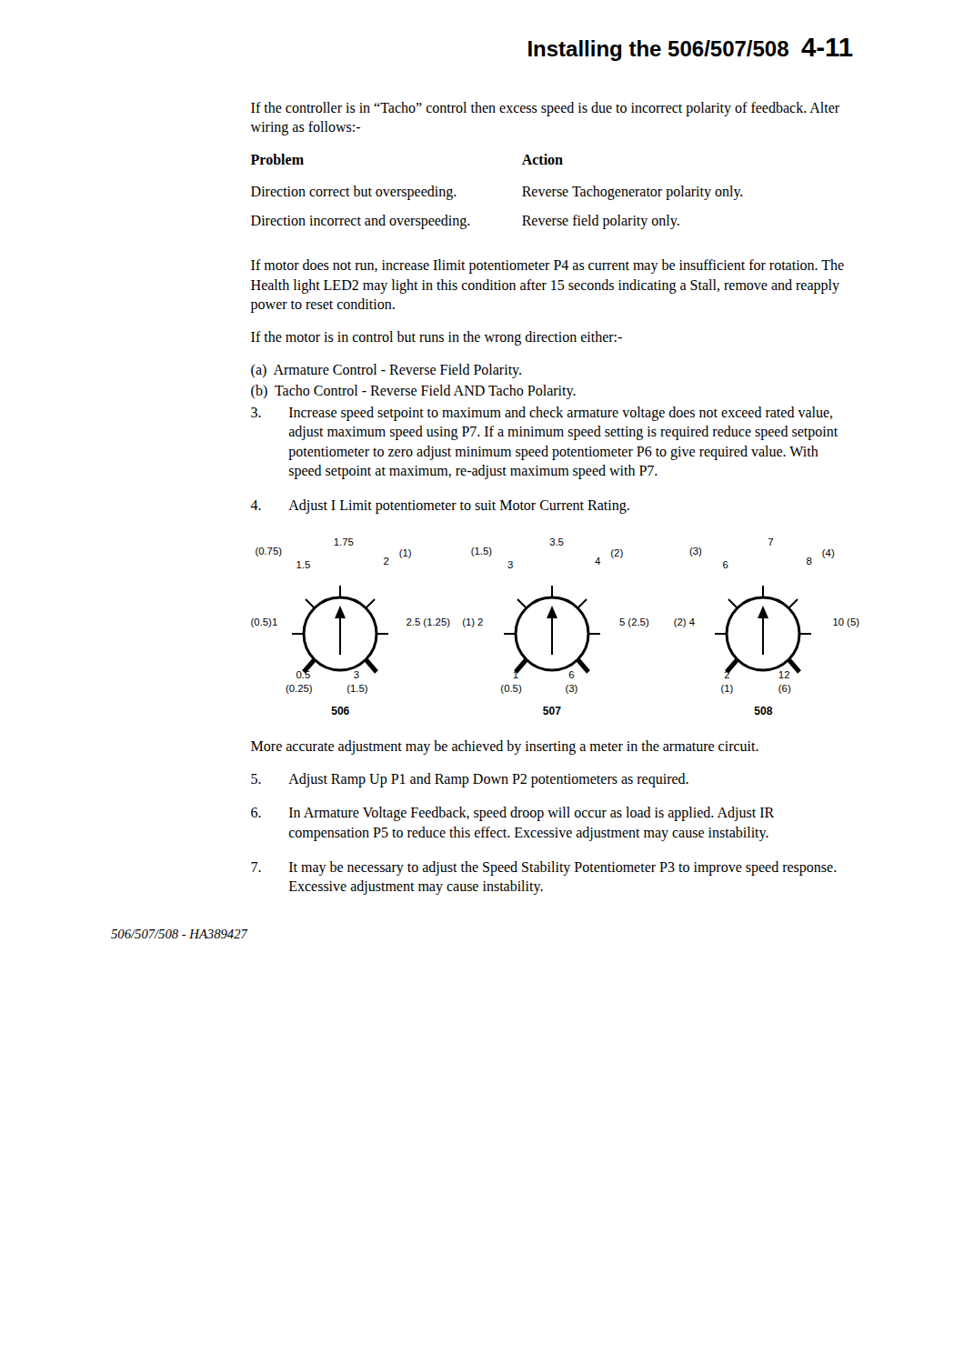Installing the 506/507/508 4-11
If the controller is in “Tacho” control then excess speed is due to incorrect polarity of feedback. Alter wiring as follows:-
| Problem | Action |
| --- | --- |
| Direction correct but overspeeding. | Reverse Tachogenerator polarity only. |
| Direction incorrect and overspeeding. | Reverse field polarity only. |
If motor does not run, increase Ilimit potentiometer P4 as current may be insufficient for rotation. The Health light LED2 may light in this condition after 15 seconds indicating a Stall, remove and reapply power to reset condition.
If the motor is in control but runs in the wrong direction either:-
(a) Armature Control - Reverse Field Polarity.
(b) Tacho Control - Reverse Field AND Tacho Polarity.
Increase speed setpoint to maximum and check armature voltage does not exceed rated value, adjust maximum speed using P7. If a minimum speed setting is required reduce speed setpoint potentiometer to zero adjust minimum speed potentiometer P6 to give required value. With speed setpoint at maximum, re-adjust maximum speed with P7.
Adjust I Limit potentiometer to suit Motor Current Rating.
(0.75) 1.5 1.75 2 (1) (0.5)1 2.5 (1.25) 0.5 (0.25) 3 (1.5)
506
(1.5) 3 3.5 4 (2) (1) 2 5 (2.5) 1 (0.5) 6 (3)
507
(3) 6 7 8 (4) (2) 4 10 (5) 2 (1) 12 (6)
508
More accurate adjustment may be achieved by inserting a meter in the armature circuit.
Adjust Ramp Up P1 and Ramp Down P2 potentiometers as required.
In Armature Voltage Feedback, speed droop will occur as load is applied. Adjust IR compensation P5 to reduce this effect. Excessive adjustment may cause instability.
It may be necessary to adjust the Speed Stability Potentiometer P3 to improve speed response. Excessive adjustment may cause instability.
506/507/508 - HA389427